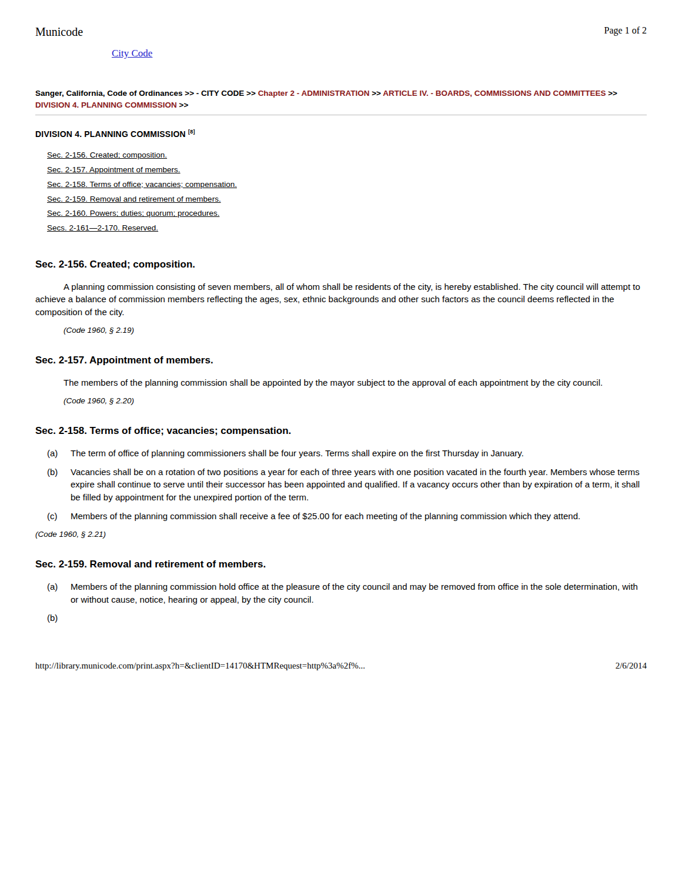Municode
Page 1 of 2
City Code
Sanger, California, Code of Ordinances >> - CITY CODE >> Chapter 2 - ADMINISTRATION >> ARTICLE IV. - BOARDS, COMMISSIONS AND COMMITTEES >> DIVISION 4. PLANNING COMMISSION >>
DIVISION 4. PLANNING COMMISSION [8]
Sec. 2-156. Created; composition.
Sec. 2-157. Appointment of members.
Sec. 2-158. Terms of office; vacancies; compensation.
Sec. 2-159. Removal and retirement of members.
Sec. 2-160. Powers; duties; quorum; procedures.
Secs. 2-161—2-170. Reserved.
Sec. 2-156. Created; composition.
A planning commission consisting of seven members, all of whom shall be residents of the city, is hereby established. The city council will attempt to achieve a balance of commission members reflecting the ages, sex, ethnic backgrounds and other such factors as the council deems reflected in the composition of the city.
(Code 1960, § 2.19)
Sec. 2-157. Appointment of members.
The members of the planning commission shall be appointed by the mayor subject to the approval of each appointment by the city council.
(Code 1960, § 2.20)
Sec. 2-158. Terms of office; vacancies; compensation.
(a) The term of office of planning commissioners shall be four years. Terms shall expire on the first Thursday in January.
(b) Vacancies shall be on a rotation of two positions a year for each of three years with one position vacated in the fourth year. Members whose terms expire shall continue to serve until their successor has been appointed and qualified. If a vacancy occurs other than by expiration of a term, it shall be filled by appointment for the unexpired portion of the term.
(c) Members of the planning commission shall receive a fee of $25.00 for each meeting of the planning commission which they attend.
(Code 1960, § 2.21)
Sec. 2-159. Removal and retirement of members.
(a) Members of the planning commission hold office at the pleasure of the city council and may be removed from office in the sole determination, with or without cause, notice, hearing or appeal, by the city council.
(b)
http://library.municode.com/print.aspx?h=&clientID=14170&HTMRequest=http%3a%2f%...
2/6/2014